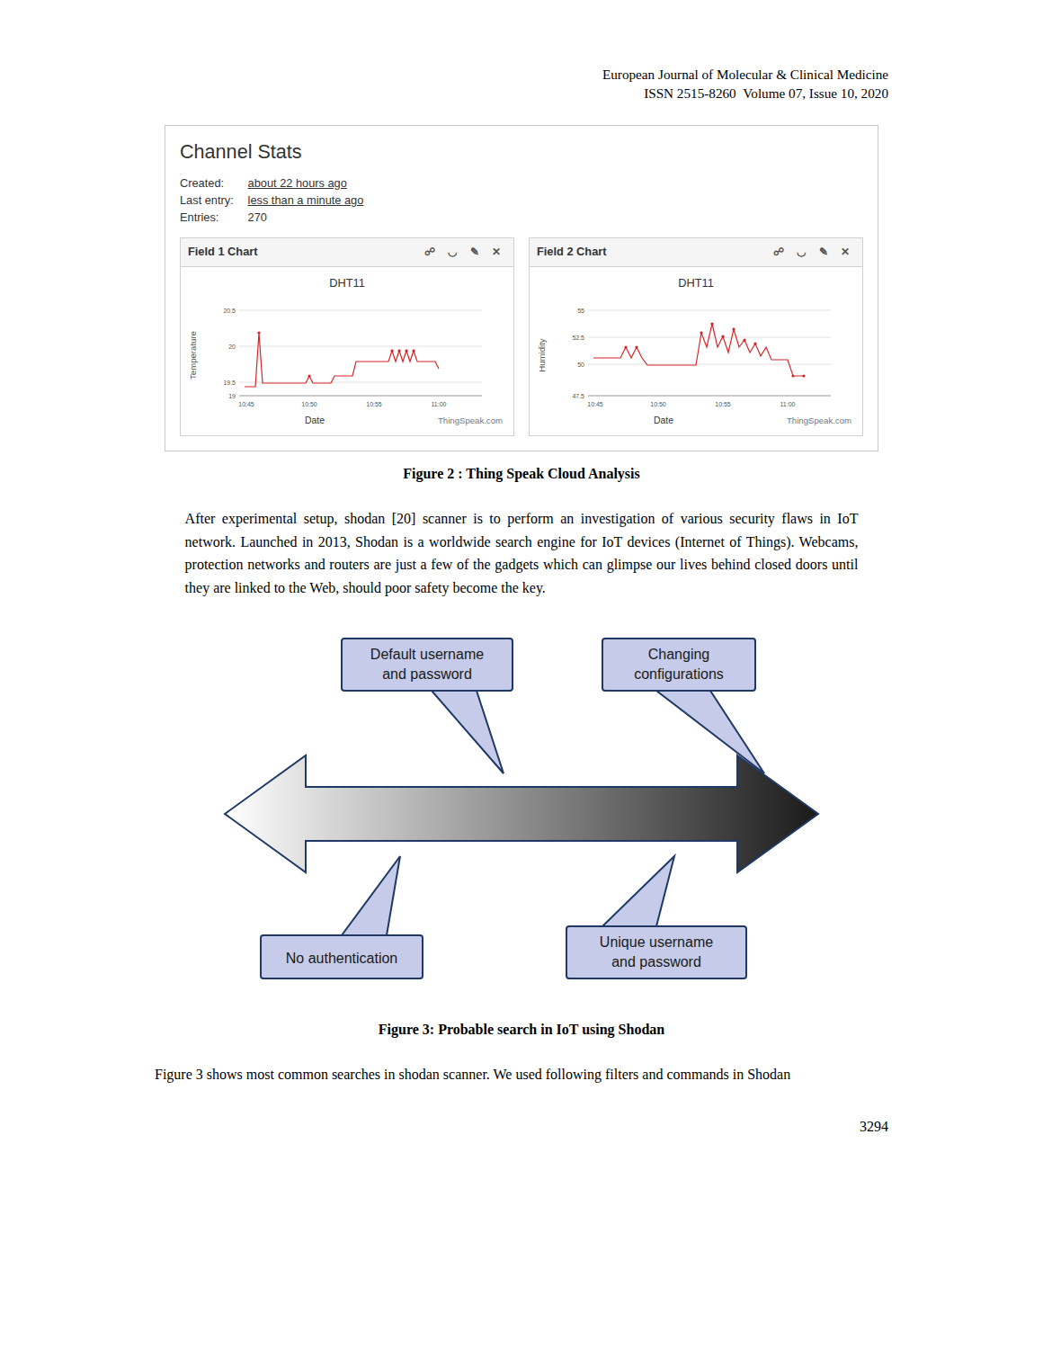European Journal of Molecular & Clinical Medicine ISSN 2515-8260 Volume 07, Issue 10, 2020
Channel Stats
Created: about 22 hours ago
Last entry: less than a minute ago
Entries: 270
Field 1 Chart ☍ ◡ ✎ ✕
DHT11
Temperature 20.5 20 19.5 19 10:45 10:50 10:55 11:00
Date ThingSpeak.com
Field 2 Chart ☍ ◡ ✎ ✕
DHT11
Humidity 55 52.5 50 47.5 10:45 10:50 10:55 11:00
Date ThingSpeak.com
Figure 2 : Thing Speak Cloud Analysis
After experimental setup, shodan [20] scanner is to perform an investigation of various security flaws in IoT network. Launched in 2013, Shodan is a worldwide search engine for IoT devices (Internet of Things). Webcams, protection networks and routers are just a few of the gadgets which can glimpse our lives behind closed doors until they are linked to the Web, should poor safety become the key.
Default username and password Changing configurations No authentication Unique username and password
Figure 3: Probable search in IoT using Shodan
Figure 3 shows most common searches in shodan scanner. We used following filters and commands in Shodan
3294